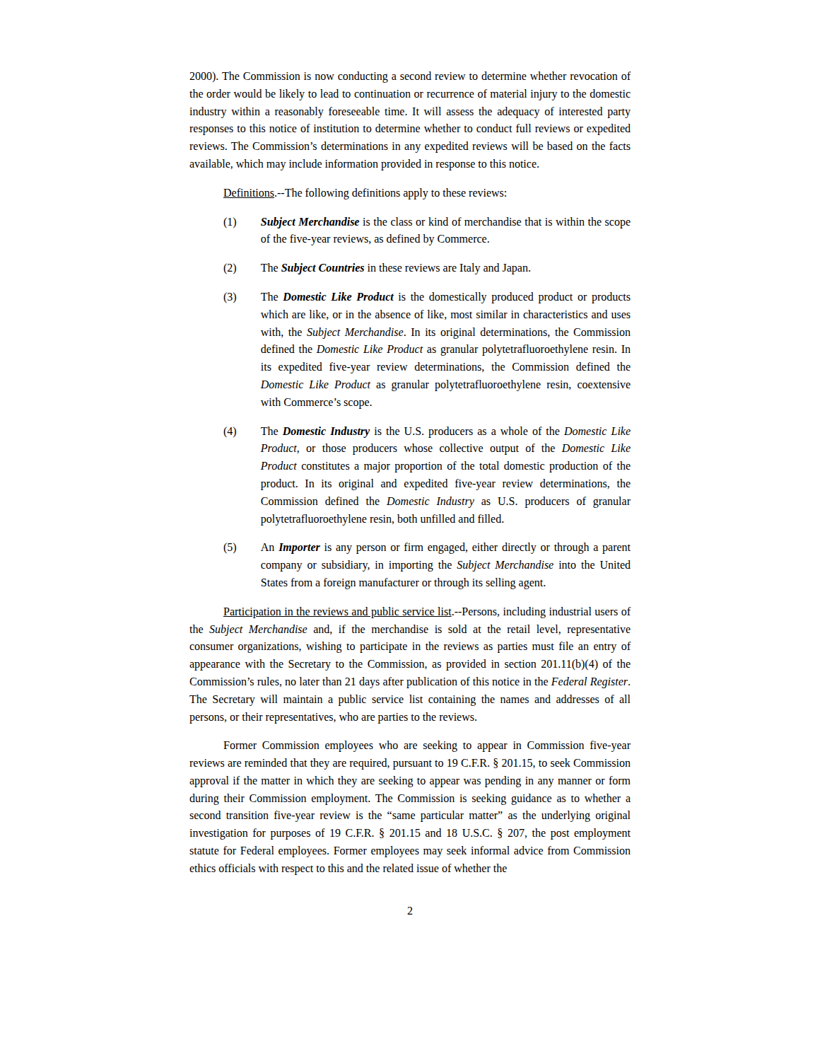2000). The Commission is now conducting a second review to determine whether revocation of the order would be likely to lead to continuation or recurrence of material injury to the domestic industry within a reasonably foreseeable time. It will assess the adequacy of interested party responses to this notice of institution to determine whether to conduct full reviews or expedited reviews. The Commission’s determinations in any expedited reviews will be based on the facts available, which may include information provided in response to this notice.
Definitions.--The following definitions apply to these reviews:
(1) Subject Merchandise is the class or kind of merchandise that is within the scope of the five-year reviews, as defined by Commerce.
(2) The Subject Countries in these reviews are Italy and Japan.
(3) The Domestic Like Product is the domestically produced product or products which are like, or in the absence of like, most similar in characteristics and uses with, the Subject Merchandise. In its original determinations, the Commission defined the Domestic Like Product as granular polytetrafluoroethylene resin. In its expedited five-year review determinations, the Commission defined the Domestic Like Product as granular polytetrafluoroethylene resin, coextensive with Commerce’s scope.
(4) The Domestic Industry is the U.S. producers as a whole of the Domestic Like Product, or those producers whose collective output of the Domestic Like Product constitutes a major proportion of the total domestic production of the product. In its original and expedited five-year review determinations, the Commission defined the Domestic Industry as U.S. producers of granular polytetrafluoroethylene resin, both unfilled and filled.
(5) An Importer is any person or firm engaged, either directly or through a parent company or subsidiary, in importing the Subject Merchandise into the United States from a foreign manufacturer or through its selling agent.
Participation in the reviews and public service list.--Persons, including industrial users of the Subject Merchandise and, if the merchandise is sold at the retail level, representative consumer organizations, wishing to participate in the reviews as parties must file an entry of appearance with the Secretary to the Commission, as provided in section 201.11(b)(4) of the Commission’s rules, no later than 21 days after publication of this notice in the Federal Register. The Secretary will maintain a public service list containing the names and addresses of all persons, or their representatives, who are parties to the reviews.
Former Commission employees who are seeking to appear in Commission five-year reviews are reminded that they are required, pursuant to 19 C.F.R. § 201.15, to seek Commission approval if the matter in which they are seeking to appear was pending in any manner or form during their Commission employment. The Commission is seeking guidance as to whether a second transition five-year review is the “same particular matter” as the underlying original investigation for purposes of 19 C.F.R. § 201.15 and 18 U.S.C. § 207, the post employment statute for Federal employees. Former employees may seek informal advice from Commission ethics officials with respect to this and the related issue of whether the
2